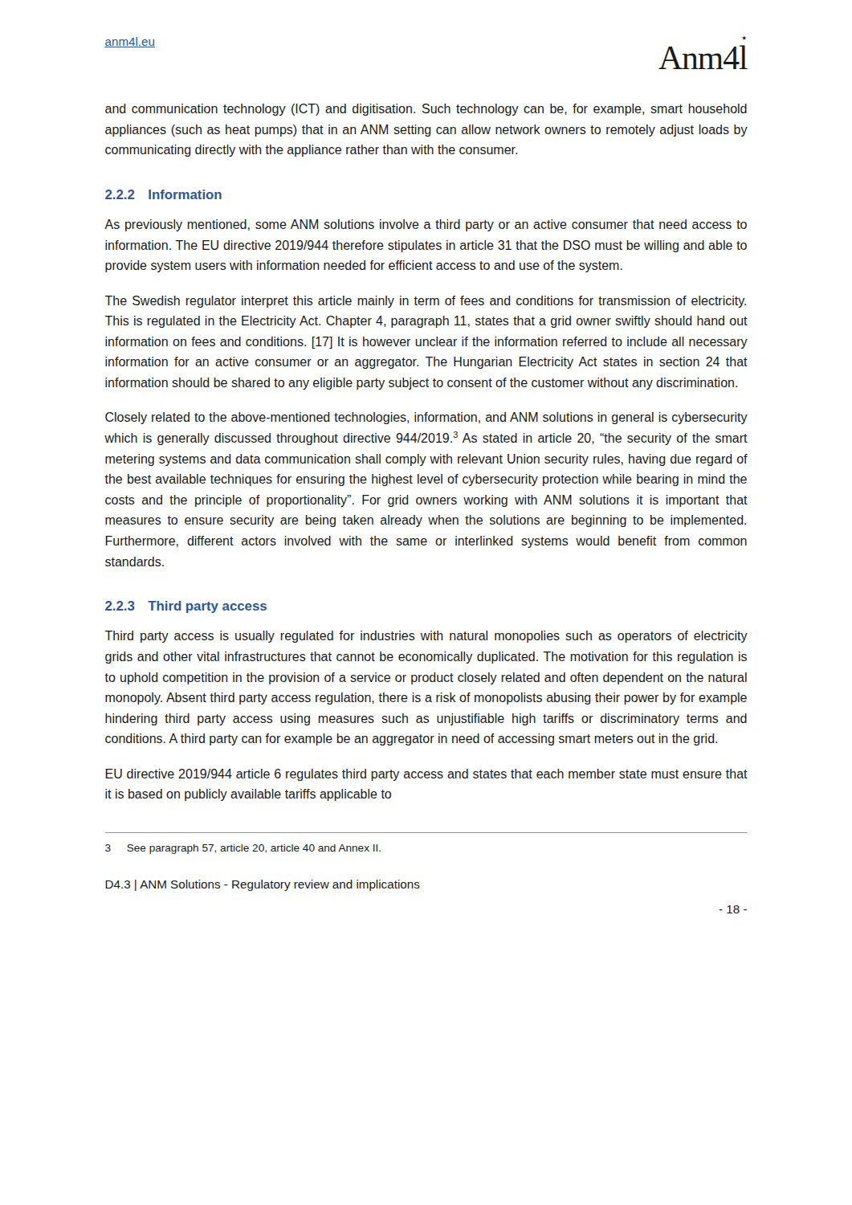anm4l.eu
⋆Anm4l
and communication technology (ICT) and digitisation. Such technology can be, for example, smart household appliances (such as heat pumps) that in an ANM setting can allow network owners to remotely adjust loads by communicating directly with the appliance rather than with the consumer.
2.2.2 Information
As previously mentioned, some ANM solutions involve a third party or an active consumer that need access to information. The EU directive 2019/944 therefore stipulates in article 31 that the DSO must be willing and able to provide system users with information needed for efficient access to and use of the system.
The Swedish regulator interpret this article mainly in term of fees and conditions for transmission of electricity. This is regulated in the Electricity Act. Chapter 4, paragraph 11, states that a grid owner swiftly should hand out information on fees and conditions. [17] It is however unclear if the information referred to include all necessary information for an active consumer or an aggregator. The Hungarian Electricity Act states in section 24 that information should be shared to any eligible party subject to consent of the customer without any discrimination.
Closely related to the above-mentioned technologies, information, and ANM solutions in general is cybersecurity which is generally discussed throughout directive 944/2019.3 As stated in article 20, “the security of the smart metering systems and data communication shall comply with relevant Union security rules, having due regard of the best available techniques for ensuring the highest level of cybersecurity protection while bearing in mind the costs and the principle of proportionality”. For grid owners working with ANM solutions it is important that measures to ensure security are being taken already when the solutions are beginning to be implemented. Furthermore, different actors involved with the same or interlinked systems would benefit from common standards.
2.2.3 Third party access
Third party access is usually regulated for industries with natural monopolies such as operators of electricity grids and other vital infrastructures that cannot be economically duplicated. The motivation for this regulation is to uphold competition in the provision of a service or product closely related and often dependent on the natural monopoly. Absent third party access regulation, there is a risk of monopolists abusing their power by for example hindering third party access using measures such as unjustifiable high tariffs or discriminatory terms and conditions. A third party can for example be an aggregator in need of accessing smart meters out in the grid.
EU directive 2019/944 article 6 regulates third party access and states that each member state must ensure that it is based on publicly available tariffs applicable to
3 See paragraph 57, article 20, article 40 and Annex II.
D4.3 | ANM Solutions - Regulatory review and implications
- 18 -